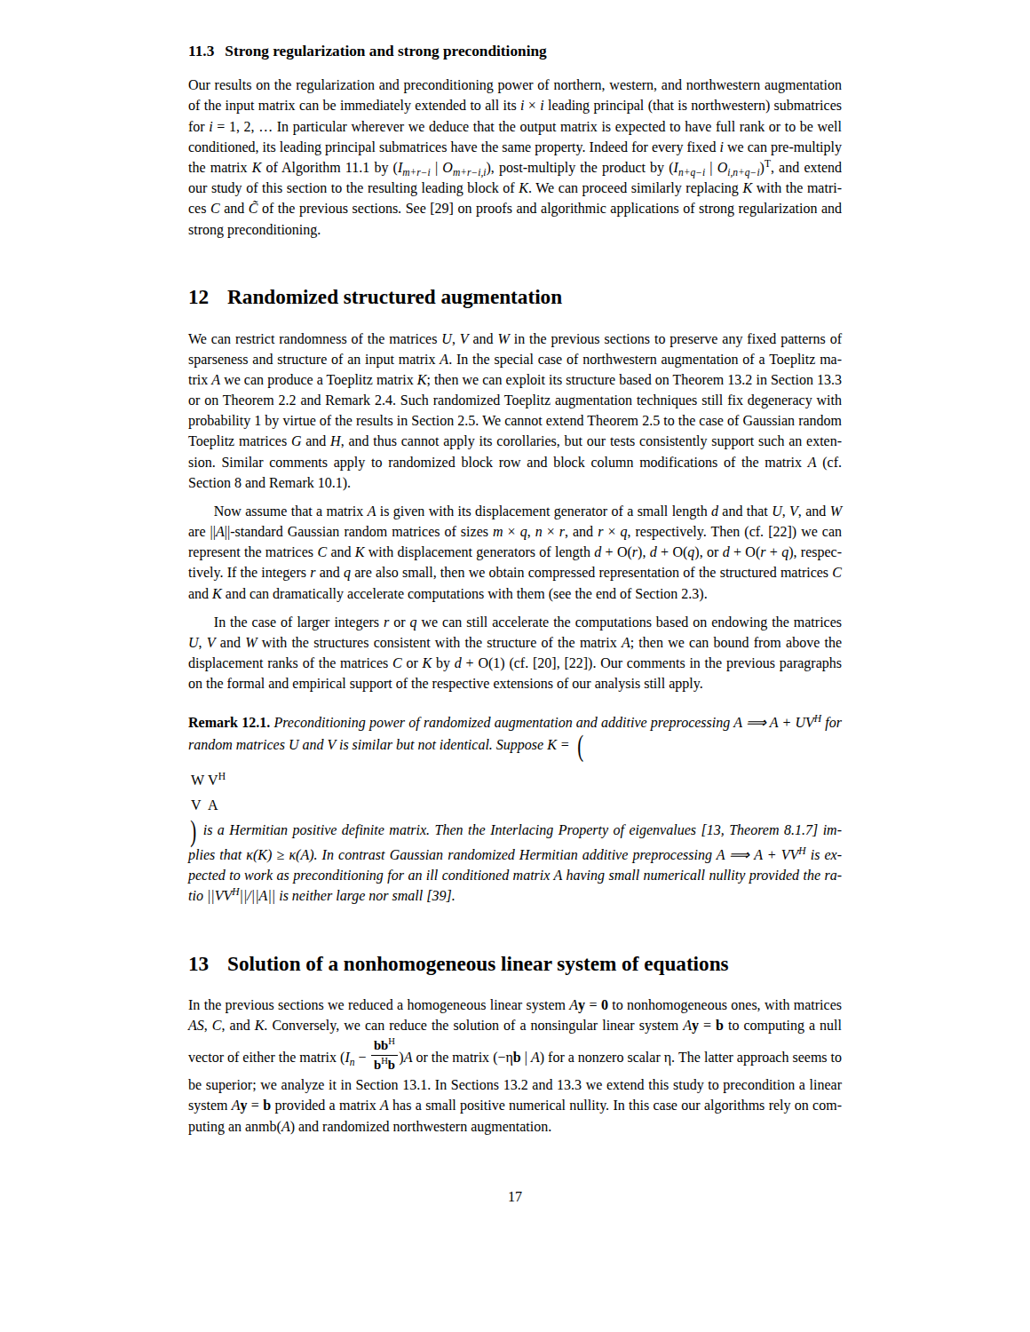11.3 Strong regularization and strong preconditioning
Our results on the regularization and preconditioning power of northern, western, and northwestern augmentation of the input matrix can be immediately extended to all its i × i leading principal (that is northwestern) submatrices for i = 1, 2, … In particular wherever we deduce that the output matrix is expected to have full rank or to be well conditioned, its leading principal submatrices have the same property. Indeed for every fixed i we can pre-multiply the matrix K of Algorithm 11.1 by (Im+r−i | Om+r−i,i), post-multiply the product by (In+q−i | Oi,n+q−i)T, and extend our study of this section to the resulting leading block of K. We can proceed similarly replacing K with the matrices C and C̃ of the previous sections. See [29] on proofs and algorithmic applications of strong regularization and strong preconditioning.
12 Randomized structured augmentation
We can restrict randomness of the matrices U, V and W in the previous sections to preserve any fixed patterns of sparseness and structure of an input matrix A. In the special case of northwestern augmentation of a Toeplitz matrix A we can produce a Toeplitz matrix K; then we can exploit its structure based on Theorem 13.2 in Section 13.3 or on Theorem 2.2 and Remark 2.4. Such randomized Toeplitz augmentation techniques still fix degeneracy with probability 1 by virtue of the results in Section 2.5. We cannot extend Theorem 2.5 to the case of Gaussian random Toeplitz matrices G and H, and thus cannot apply its corollaries, but our tests consistently support such an extension. Similar comments apply to randomized block row and block column modifications of the matrix A (cf. Section 8 and Remark 10.1).
Now assume that a matrix A is given with its displacement generator of a small length d and that U, V, and W are ||A||-standard Gaussian random matrices of sizes m × q, n × r, and r × q, respectively. Then (cf. [22]) we can represent the matrices C and K with displacement generators of length d + O(r), d + O(q), or d + O(r + q), respectively. If the integers r and q are also small, then we obtain compressed representation of the structured matrices C and K and can dramatically accelerate computations with them (see the end of Section 2.3).
In the case of larger integers r or q we can still accelerate the computations based on endowing the matrices U, V and W with the structures consistent with the structure of the matrix A; then we can bound from above the displacement ranks of the matrices C or K by d + O(1) (cf. [20], [22]). Our comments in the previous paragraphs on the formal and empirical support of the respective extensions of our analysis still apply.
Remark 12.1. Preconditioning power of randomized augmentation and additive preprocessing A ⟹ A + UVH for random matrices U and V is similar but not identical. Suppose K = (
| W | V H |
| V | A |
) is a Hermitian positive definite matrix. Then the Interlacing Property of eigenvalues [13, Theorem 8.1.7] implies that κ(K) ≥ κ(A). In contrast Gaussian randomized Hermitian additive preprocessing A ⟹ A + VVH is expected to work as preconditioning for an ill conditioned matrix A having small numericall nullity provided the ratio ||VVH||/||A|| is neither large nor small [39].
13 Solution of a nonhomogeneous linear system of equations
In the previous sections we reduced a homogeneous linear system Ay = 0 to nonhomogeneous ones, with matrices AS, C, and K. Conversely, we can reduce the solution of a nonsingular linear system Ay = b to computing a null vector of either the matrix (In − bbH bHb)A or the matrix (−ηb | A) for a nonzero scalar η. The latter approach seems to be superior; we analyze it in Section 13.1. In Sections 13.2 and 13.3 we extend this study to precondition a linear system Ay = b provided a matrix A has a small positive numerical nullity. In this case our algorithms rely on computing an anmb(A) and randomized northwestern augmentation.
17